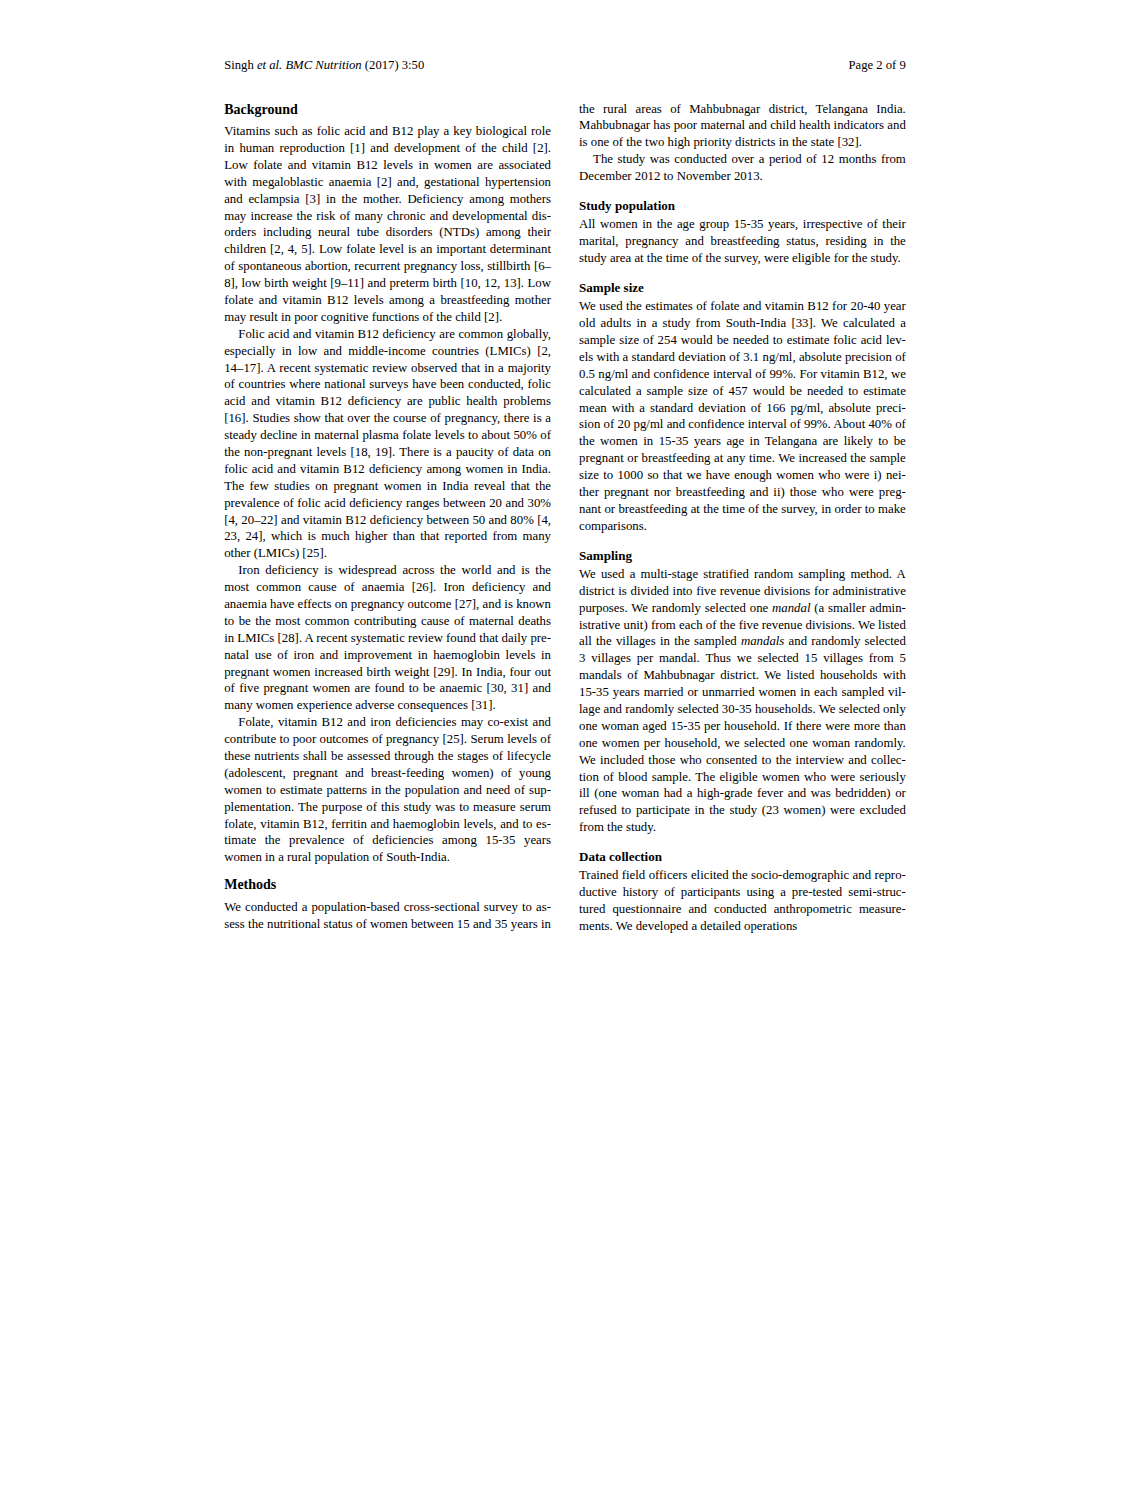Singh et al. BMC Nutrition (2017) 3:50
Page 2 of 9
Background
Vitamins such as folic acid and B12 play a key biological role in human reproduction [1] and development of the child [2]. Low folate and vitamin B12 levels in women are associated with megaloblastic anaemia [2] and, gestational hypertension and eclampsia [3] in the mother. Deficiency among mothers may increase the risk of many chronic and developmental disorders including neural tube disorders (NTDs) among their children [2, 4, 5]. Low folate level is an important determinant of spontaneous abortion, recurrent pregnancy loss, stillbirth [6–8], low birth weight [9–11] and preterm birth [10, 12, 13]. Low folate and vitamin B12 levels among a breastfeeding mother may result in poor cognitive functions of the child [2].
Folic acid and vitamin B12 deficiency are common globally, especially in low and middle-income countries (LMICs) [2, 14–17]. A recent systematic review observed that in a majority of countries where national surveys have been conducted, folic acid and vitamin B12 deficiency are public health problems [16]. Studies show that over the course of pregnancy, there is a steady decline in maternal plasma folate levels to about 50% of the non-pregnant levels [18, 19]. There is a paucity of data on folic acid and vitamin B12 deficiency among women in India. The few studies on pregnant women in India reveal that the prevalence of folic acid deficiency ranges between 20 and 30% [4, 20–22] and vitamin B12 deficiency between 50 and 80% [4, 23, 24], which is much higher than that reported from many other (LMICs) [25].
Iron deficiency is widespread across the world and is the most common cause of anaemia [26]. Iron deficiency and anaemia have effects on pregnancy outcome [27], and is known to be the most common contributing cause of maternal deaths in LMICs [28]. A recent systematic review found that daily prenatal use of iron and improvement in haemoglobin levels in pregnant women increased birth weight [29]. In India, four out of five pregnant women are found to be anaemic [30, 31] and many women experience adverse consequences [31].
Folate, vitamin B12 and iron deficiencies may co-exist and contribute to poor outcomes of pregnancy [25]. Serum levels of these nutrients shall be assessed through the stages of lifecycle (adolescent, pregnant and breast-feeding women) of young women to estimate patterns in the population and need of supplementation. The purpose of this study was to measure serum folate, vitamin B12, ferritin and haemoglobin levels, and to estimate the prevalence of deficiencies among 15-35 years women in a rural population of South-India.
Methods
We conducted a population-based cross-sectional survey to assess the nutritional status of women between 15 and 35 years in the rural areas of Mahbubnagar district, Telangana India. Mahbubnagar has poor maternal and child health indicators and is one of the two high priority districts in the state [32].
The study was conducted over a period of 12 months from December 2012 to November 2013.
Study population
All women in the age group 15-35 years, irrespective of their marital, pregnancy and breastfeeding status, residing in the study area at the time of the survey, were eligible for the study.
Sample size
We used the estimates of folate and vitamin B12 for 20-40 year old adults in a study from South-India [33]. We calculated a sample size of 254 would be needed to estimate folic acid levels with a standard deviation of 3.1 ng/ml, absolute precision of 0.5 ng/ml and confidence interval of 99%. For vitamin B12, we calculated a sample size of 457 would be needed to estimate mean with a standard deviation of 166 pg/ml, absolute precision of 20 pg/ml and confidence interval of 99%. About 40% of the women in 15-35 years age in Telangana are likely to be pregnant or breastfeeding at any time. We increased the sample size to 1000 so that we have enough women who were i) neither pregnant nor breastfeeding and ii) those who were pregnant or breastfeeding at the time of the survey, in order to make comparisons.
Sampling
We used a multi-stage stratified random sampling method. A district is divided into five revenue divisions for administrative purposes. We randomly selected one mandal (a smaller administrative unit) from each of the five revenue divisions. We listed all the villages in the sampled mandals and randomly selected 3 villages per mandal. Thus we selected 15 villages from 5 mandals of Mahbubnagar district. We listed households with 15-35 years married or unmarried women in each sampled village and randomly selected 30-35 households. We selected only one woman aged 15-35 per household. If there were more than one women per household, we selected one woman randomly. We included those who consented to the interview and collection of blood sample. The eligible women who were seriously ill (one woman had a high-grade fever and was bedridden) or refused to participate in the study (23 women) were excluded from the study.
Data collection
Trained field officers elicited the socio-demographic and reproductive history of participants using a pre-tested semi-structured questionnaire and conducted anthropometric measurements. We developed a detailed operations